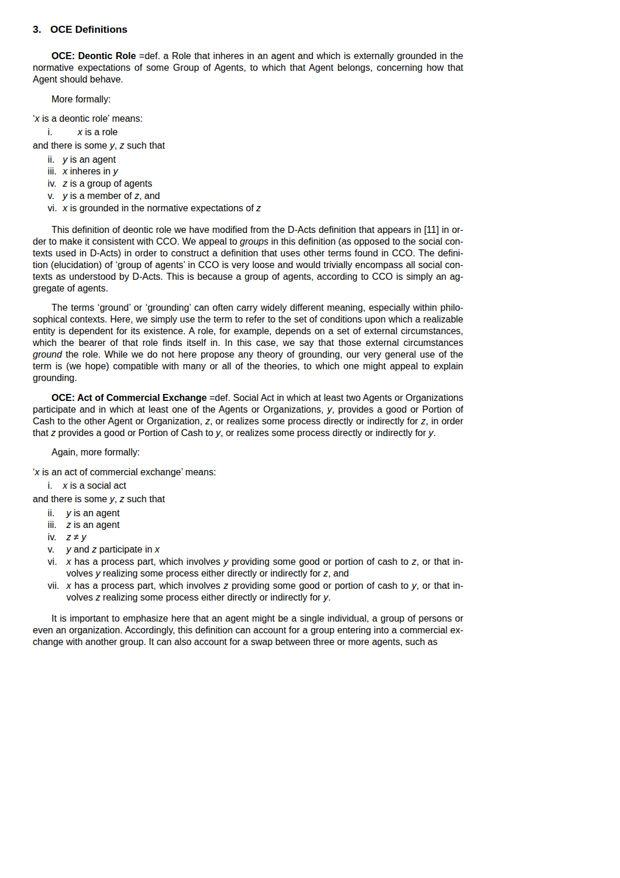3. OCE Definitions
OCE: Deontic Role =def. a Role that inheres in an agent and which is externally grounded in the normative expectations of some Group of Agents, to which that Agent belongs, concerning how that Agent should behave.
More formally:
‘x is a deontic role’ means:
i. x is a role
and there is some y, z such that
ii. y is an agent
iii. x inheres in y
iv. z is a group of agents
v. y is a member of z, and
vi. x is grounded in the normative expectations of z
This definition of deontic role we have modified from the D-Acts definition that appears in [11] in order to make it consistent with CCO. We appeal to groups in this definition (as opposed to the social contexts used in D-Acts) in order to construct a definition that uses other terms found in CCO. The definition (elucidation) of ‘group of agents’ in CCO is very loose and would trivially encompass all social contexts as understood by D-Acts. This is because a group of agents, according to CCO is simply an aggregate of agents.
The terms ‘ground’ or ‘grounding’ can often carry widely different meaning, especially within philosophical contexts. Here, we simply use the term to refer to the set of conditions upon which a realizable entity is dependent for its existence. A role, for example, depends on a set of external circumstances, which the bearer of that role finds itself in. In this case, we say that those external circumstances ground the role. While we do not here propose any theory of grounding, our very general use of the term is (we hope) compatible with many or all of the theories, to which one might appeal to explain grounding.
OCE: Act of Commercial Exchange =def. Social Act in which at least two Agents or Organizations participate and in which at least one of the Agents or Organizations, y, provides a good or Portion of Cash to the other Agent or Organization, z, or realizes some process directly or indirectly for z, in order that z provides a good or Portion of Cash to y, or realizes some process directly or indirectly for y.
Again, more formally:
‘x is an act of commercial exchange’ means:
i. x is a social act
and there is some y, z such that
ii. y is an agent
iii. z is an agent
iv. z ≠ y
v. y and z participate in x
vi. x has a process part, which involves y providing some good or portion of cash to z, or that involves y realizing some process either directly or indirectly for z, and
vii. x has a process part, which involves z providing some good or portion of cash to y, or that involves z realizing some process either directly or indirectly for y.
It is important to emphasize here that an agent might be a single individual, a group of persons or even an organization. Accordingly, this definition can account for a group entering into a commercial exchange with another group. It can also account for a swap between three or more agents, such as